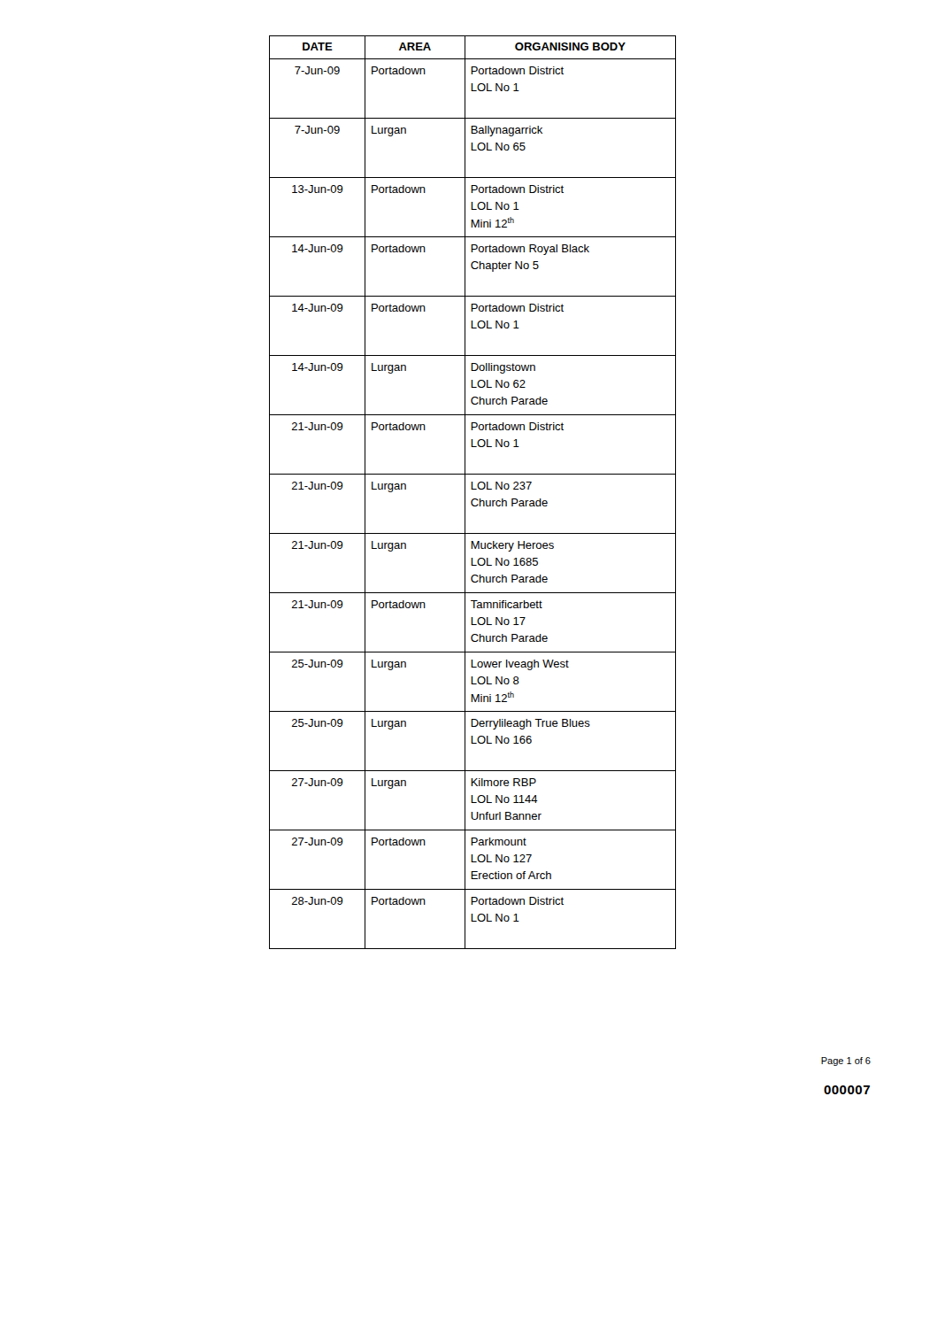| DATE | AREA | ORGANISING BODY |
| --- | --- | --- |
| 7-Jun-09 | Portadown | Portadown District LOL No 1 |
| 7-Jun-09 | Lurgan | Ballynagarrick LOL No 65 |
| 13-Jun-09 | Portadown | Portadown District LOL No 1 Mini 12 th |
| 14-Jun-09 | Portadown | Portadown Royal Black Chapter No 5 |
| 14-Jun-09 | Portadown | Portadown District LOL No 1 |
| 14-Jun-09 | Lurgan | Dollingstown LOL No 62 Church Parade |
| 21-Jun-09 | Portadown | Portadown District LOL No 1 |
| 21-Jun-09 | Lurgan | LOL No 237 Church Parade |
| 21-Jun-09 | Lurgan | Muckery Heroes LOL No 1685 Church Parade |
| 21-Jun-09 | Portadown | Tamnificarbett LOL No 17 Church Parade |
| 25-Jun-09 | Lurgan | Lower Iveagh West LOL No 8 Mini 12 th |
| 25-Jun-09 | Lurgan | Derrylileagh True Blues LOL No 166 |
| 27-Jun-09 | Lurgan | Kilmore RBP LOL No 1144 Unfurl Banner |
| 27-Jun-09 | Portadown | Parkmount LOL No 127 Erection of Arch |
| 28-Jun-09 | Portadown | Portadown District LOL No 1 |
Page 1 of 6
000007